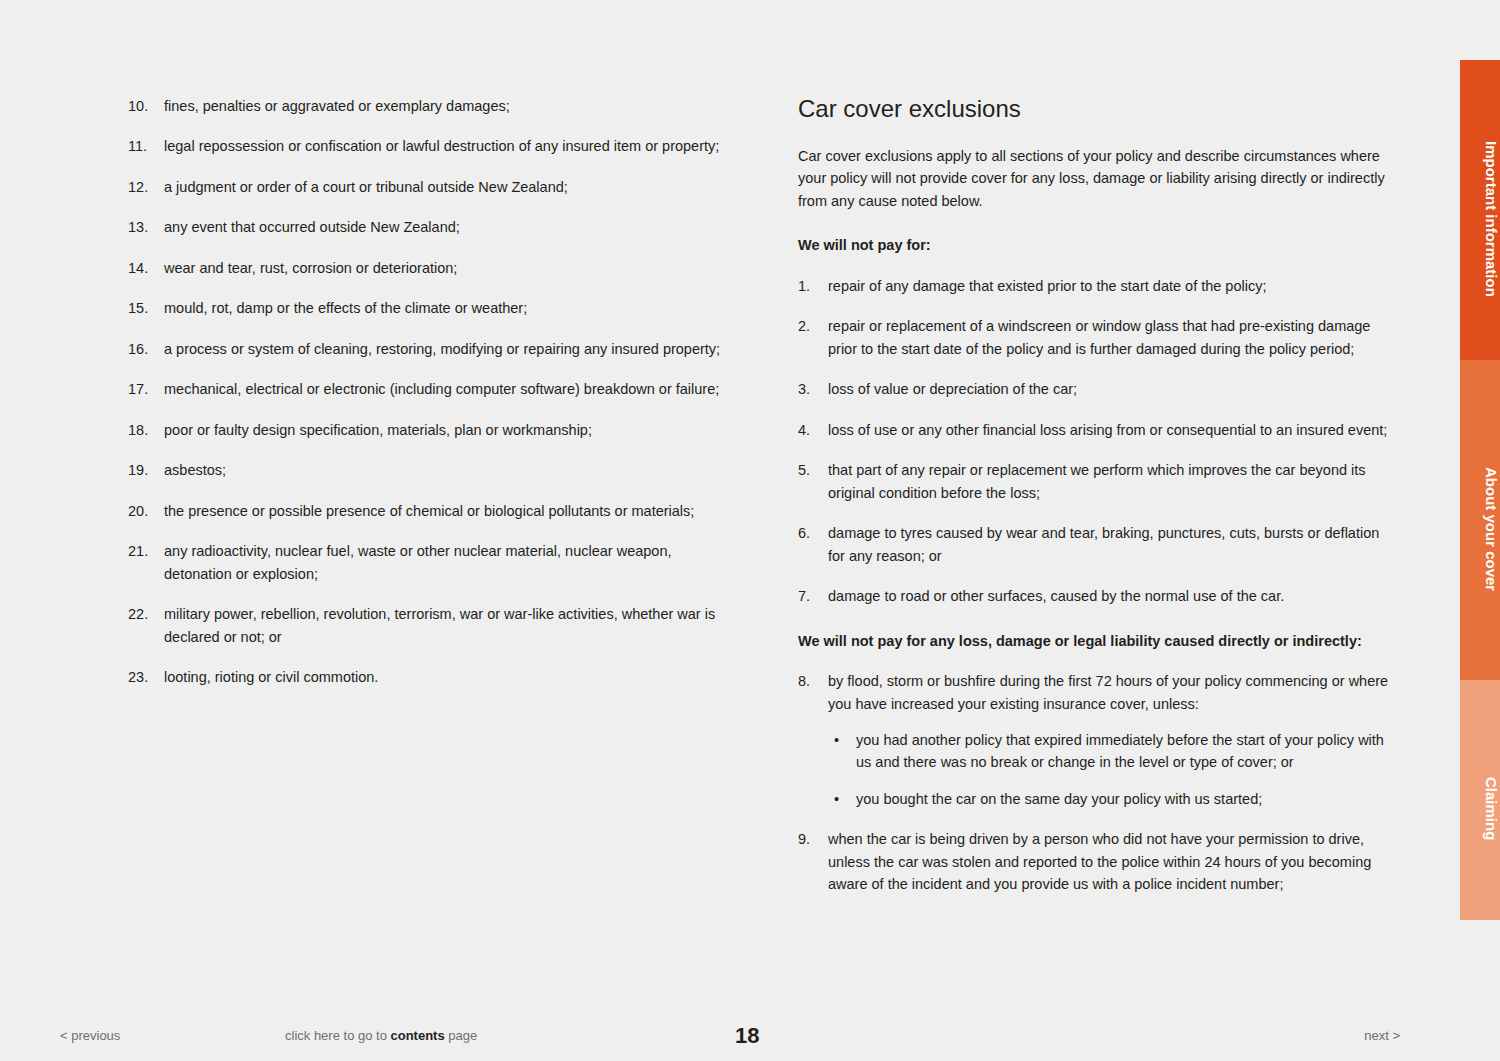Important information
About your cover
Claiming
10. fines, penalties or aggravated or exemplary damages;
11. legal repossession or confiscation or lawful destruction of any insured item or property;
12. a judgment or order of a court or tribunal outside New Zealand;
13. any event that occurred outside New Zealand;
14. wear and tear, rust, corrosion or deterioration;
15. mould, rot, damp or the effects of the climate or weather;
16. a process or system of cleaning, restoring, modifying or repairing any insured property;
17. mechanical, electrical or electronic (including computer software) breakdown or failure;
18. poor or faulty design specification, materials, plan or workmanship;
19. asbestos;
20. the presence or possible presence of chemical or biological pollutants or materials;
21. any radioactivity, nuclear fuel, waste or other nuclear material, nuclear weapon, detonation or explosion;
22. military power, rebellion, revolution, terrorism, war or war-like activities, whether war is declared or not; or
23. looting, rioting or civil commotion.
Car cover exclusions
Car cover exclusions apply to all sections of your policy and describe circumstances where your policy will not provide cover for any loss, damage or liability arising directly or indirectly from any cause noted below.
We will not pay for:
1. repair of any damage that existed prior to the start date of the policy;
2. repair or replacement of a windscreen or window glass that had pre-existing damage prior to the start date of the policy and is further damaged during the policy period;
3. loss of value or depreciation of the car;
4. loss of use or any other financial loss arising from or consequential to an insured event;
5. that part of any repair or replacement we perform which improves the car beyond its original condition before the loss;
6. damage to tyres caused by wear and tear, braking, punctures, cuts, bursts or deflation for any reason; or
7. damage to road or other surfaces, caused by the normal use of the car.
We will not pay for any loss, damage or legal liability caused directly or indirectly:
8. by flood, storm or bushfire during the first 72 hours of your policy commencing or where you have increased your existing insurance cover, unless:
you had another policy that expired immediately before the start of your policy with us and there was no break or change in the level or type of cover; or
you bought the car on the same day your policy with us started;
9. when the car is being driven by a person who did not have your permission to drive, unless the car was stolen and reported to the police within 24 hours of you becoming aware of the incident and you provide us with a police incident number;
< previous click here to go to contents page 18 next >